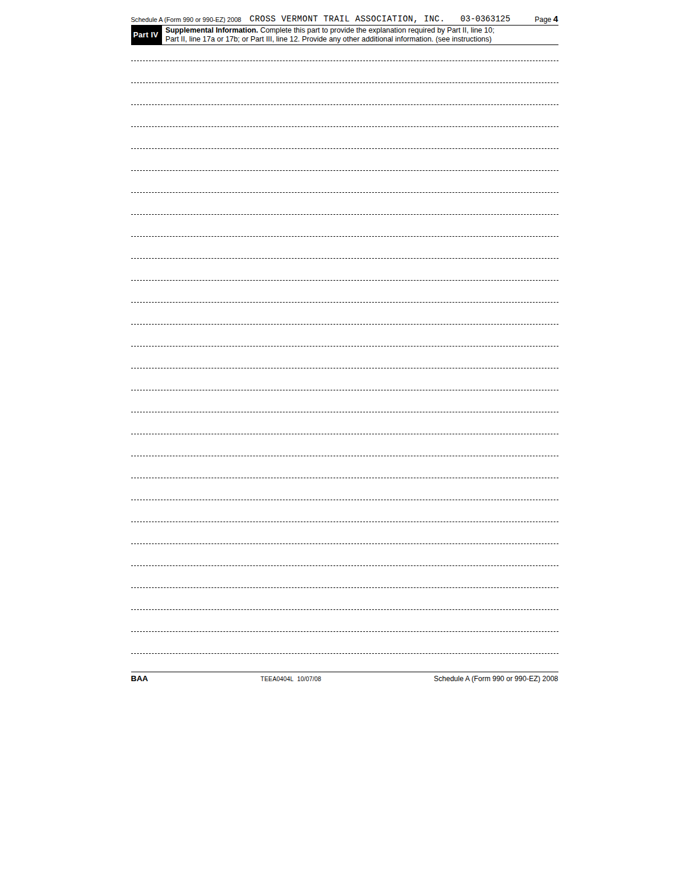Schedule A (Form 990 or 990-EZ) 2008
CROSS VERMONT TRAIL ASSOCIATION, INC.
03-0363125
Page 4
Part IV
Supplemental Information. Complete this part to provide the explanation required by Part II, line 10;
Part II, line 17a or 17b; or Part III, line 12. Provide any other additional information. (see instructions)
BAA
TEEA0404L 10/07/08
Schedule A (Form 990 or 990-EZ) 2008